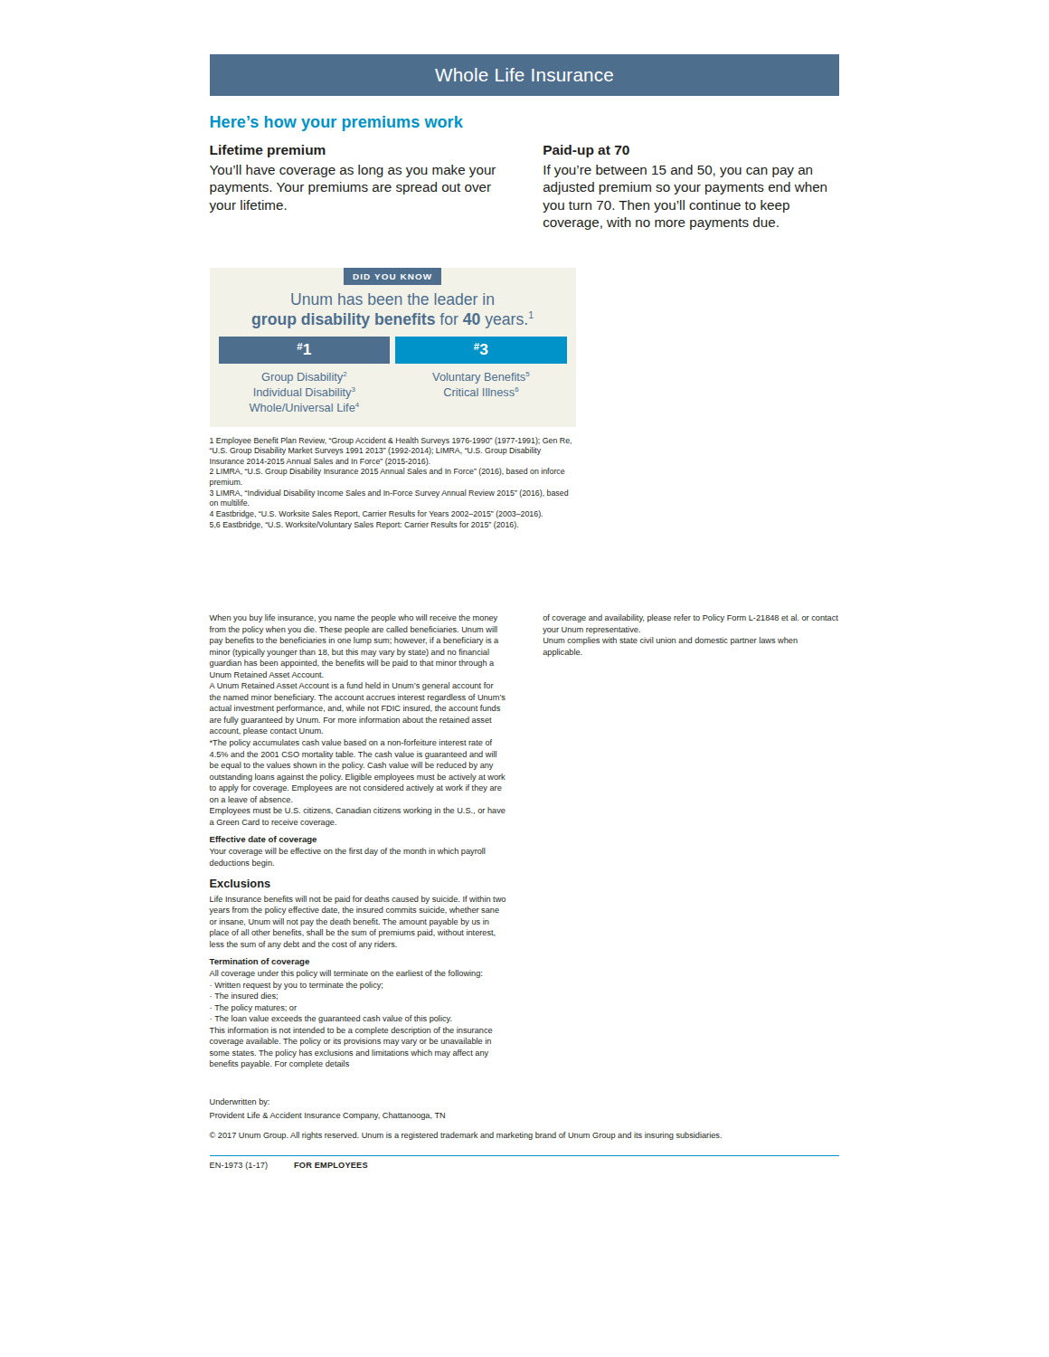Whole Life Insurance
Here’s how your premiums work
Lifetime premium
You’ll have coverage as long as you make your payments. Your premiums are spread out over your lifetime.
Paid-up at 70
If you’re between 15 and 50, you can pay an adjusted premium so your payments end when you turn 70. Then you’ll continue to keep coverage, with no more payments due.
DID YOU KNOW
Unum has been the leader in
group disability benefits for 40 years.1
#1
Group Disability2
Individual Disability3
Whole/Universal Life4
#3
Voluntary Benefits5
Critical Illness6
1 Employee Benefit Plan Review, “Group Accident & Health Surveys 1976-1990” (1977-1991); Gen Re, “U.S. Group Disability Market Surveys 1991 2013” (1992-2014); LIMRA, “U.S. Group Disability Insurance 2014-2015 Annual Sales and In Force” (2015-2016).
2 LIMRA, “U.S. Group Disability Insurance 2015 Annual Sales and In Force” (2016), based on inforce premium.
3 LIMRA, “Individual Disability Income Sales and In-Force Survey Annual Review 2015” (2016), based on multilife.
4 Eastbridge, “U.S. Worksite Sales Report, Carrier Results for Years 2002–2015” (2003–2016).
5,6 Eastbridge, “U.S. Worksite/Voluntary Sales Report: Carrier Results for 2015” (2016).
When you buy life insurance, you name the people who will receive the money from the policy when you die. These people are called beneficiaries. Unum will pay benefits to the beneficiaries in one lump sum; however, if a beneficiary is a minor (typically younger than 18, but this may vary by state) and no financial guardian has been appointed, the benefits will be paid to that minor through a Unum Retained Asset Account.
A Unum Retained Asset Account is a fund held in Unum’s general account for the named minor beneficiary. The account accrues interest regardless of Unum’s actual investment performance, and, while not FDIC insured, the account funds are fully guaranteed by Unum. For more information about the retained asset account, please contact Unum.
*The policy accumulates cash value based on a non-forfeiture interest rate of 4.5% and the 2001 CSO mortality table. The cash value is guaranteed and will be equal to the values shown in the policy. Cash value will be reduced by any outstanding loans against the policy. Eligible employees must be actively at work to apply for coverage. Employees are not considered actively at work if they are on a leave of absence.
Employees must be U.S. citizens, Canadian citizens working in the U.S., or have a Green Card to receive coverage.
Effective date of coverage
Your coverage will be effective on the first day of the month in which payroll deductions begin.
Exclusions
Life Insurance benefits will not be paid for deaths caused by suicide. If within two years from the policy effective date, the insured commits suicide, whether sane or insane, Unum will not pay the death benefit. The amount payable by us in place of all other benefits, shall be the sum of premiums paid, without interest, less the sum of any debt and the cost of any riders.
Termination of coverage
All coverage under this policy will terminate on the earliest of the following:
Written request by you to terminate the policy;
The insured dies;
The policy matures; or
The loan value exceeds the guaranteed cash value of this policy.
This information is not intended to be a complete description of the insurance coverage available. The policy or its provisions may vary or be unavailable in some states. The policy has exclusions and limitations which may affect any benefits payable. For complete details
of coverage and availability, please refer to Policy Form L-21848 et al. or contact your Unum representative.
Unum complies with state civil union and domestic partner laws when applicable.
Underwritten by:
Provident Life & Accident Insurance Company, Chattanooga, TN
© 2017 Unum Group. All rights reserved. Unum is a registered trademark and marketing brand of Unum Group and its insuring subsidiaries.
EN-1973 (1-17) FOR EMPLOYEES